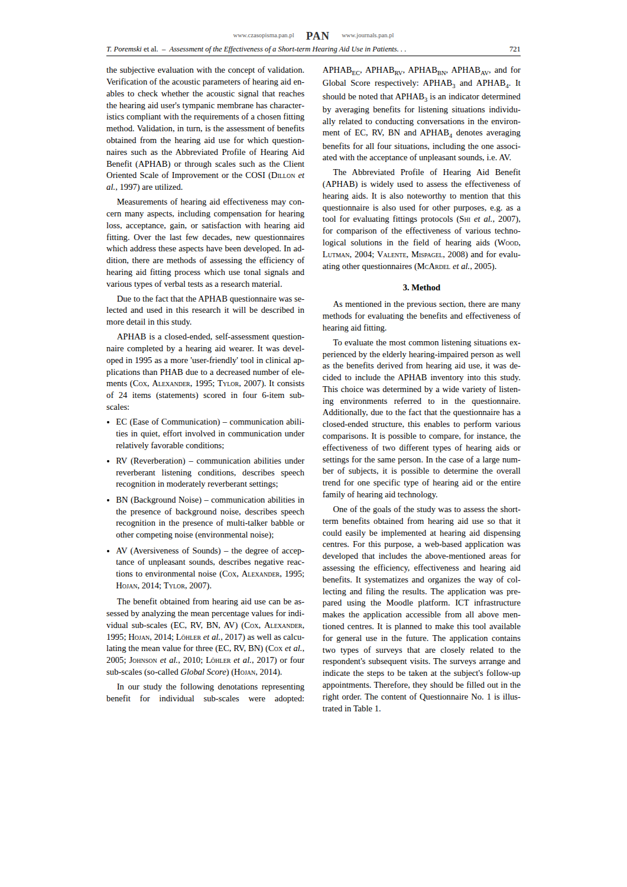www.czasopisma.pan.pl PAN www.journals.pan.pl
T. Poremski et al. – Assessment of the Effectiveness of a Short-term Hearing Aid Use in Patients. . . 721
the subjective evaluation with the concept of validation. Verification of the acoustic parameters of hearing aid enables to check whether the acoustic signal that reaches the hearing aid user's tympanic membrane has characteristics compliant with the requirements of a chosen fitting method. Validation, in turn, is the assessment of benefits obtained from the hearing aid use for which questionnaires such as the Abbreviated Profile of Hearing Aid Benefit (APHAB) or through scales such as the Client Oriented Scale of Improvement or the COSI (Dillon et al., 1997) are utilized.
Measurements of hearing aid effectiveness may concern many aspects, including compensation for hearing loss, acceptance, gain, or satisfaction with hearing aid fitting. Over the last few decades, new questionnaires which address these aspects have been developed. In addition, there are methods of assessing the efficiency of hearing aid fitting process which use tonal signals and various types of verbal tests as a research material.
Due to the fact that the APHAB questionnaire was selected and used in this research it will be described in more detail in this study.
APHAB is a closed-ended, self-assessment questionnaire completed by a hearing aid wearer. It was developed in 1995 as a more 'user-friendly' tool in clinical applications than PHAB due to a decreased number of elements (Cox, Alexander, 1995; Tylor, 2007). It consists of 24 items (statements) scored in four 6-item sub-scales:
EC (Ease of Communication) – communication abilities in quiet, effort involved in communication under relatively favorable conditions;
RV (Reverberation) – communication abilities under reverberant listening conditions, describes speech recognition in moderately reverberant settings;
BN (Background Noise) – communication abilities in the presence of background noise, describes speech recognition in the presence of multi-talker babble or other competing noise (environmental noise);
AV (Aversiveness of Sounds) – the degree of acceptance of unpleasant sounds, describes negative reactions to environmental noise (Cox, Alexander, 1995; Hojan, 2014; Tylor, 2007).
The benefit obtained from hearing aid use can be assessed by analyzing the mean percentage values for individual sub-scales (EC, RV, BN, AV) (Cox, Alexander, 1995; Hojan, 2014; Löhler et al., 2017) as well as calculating the mean value for three (EC, RV, BN) (Cox et al., 2005; Johnson et al., 2010; Löhler et al., 2017) or four sub-scales (so-called Global Score) (Hojan, 2014).
In our study the following denotations representing benefit for individual sub-scales were adopted: APHABEC, APHABRV, APHABBN, APHABAV, and for Global Score respectively: APHAB3 and APHAB4. It should be noted that APHAB3 is an indicator determined by averaging benefits for listening situations individually related to conducting conversations in the environment of EC, RV, BN and APHAB4 denotes averaging benefits for all four situations, including the one associated with the acceptance of unpleasant sounds, i.e. AV.
The Abbreviated Profile of Hearing Aid Benefit (APHAB) is widely used to assess the effectiveness of hearing aids. It is also noteworthy to mention that this questionnaire is also used for other purposes, e.g. as a tool for evaluating fittings protocols (Shi et al., 2007), for comparison of the effectiveness of various technological solutions in the field of hearing aids (Wood, Lutman, 2004; Valente, Mispagel, 2008) and for evaluating other questionnaires (McArdel et al., 2005).
3. Method
As mentioned in the previous section, there are many methods for evaluating the benefits and effectiveness of hearing aid fitting.
To evaluate the most common listening situations experienced by the elderly hearing-impaired person as well as the benefits derived from hearing aid use, it was decided to include the APHAB inventory into this study. This choice was determined by a wide variety of listening environments referred to in the questionnaire. Additionally, due to the fact that the questionnaire has a closed-ended structure, this enables to perform various comparisons. It is possible to compare, for instance, the effectiveness of two different types of hearing aids or settings for the same person. In the case of a large number of subjects, it is possible to determine the overall trend for one specific type of hearing aid or the entire family of hearing aid technology.
One of the goals of the study was to assess the short-term benefits obtained from hearing aid use so that it could easily be implemented at hearing aid dispensing centres. For this purpose, a web-based application was developed that includes the above-mentioned areas for assessing the efficiency, effectiveness and hearing aid benefits. It systematizes and organizes the way of collecting and filing the results. The application was prepared using the Moodle platform. ICT infrastructure makes the application accessible from all above mentioned centres. It is planned to make this tool available for general use in the future. The application contains two types of surveys that are closely related to the respondent's subsequent visits. The surveys arrange and indicate the steps to be taken at the subject's follow-up appointments. Therefore, they should be filled out in the right order. The content of Questionnaire No. 1 is illustrated in Table 1.